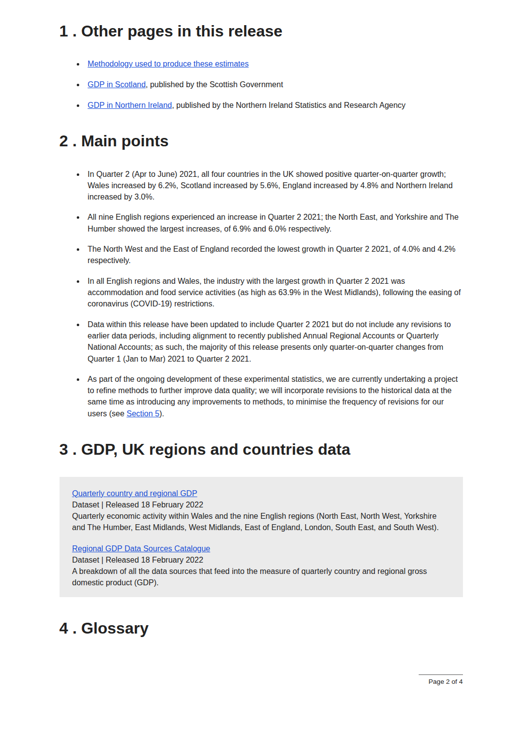1 . Other pages in this release
Methodology used to produce these estimates
GDP in Scotland, published by the Scottish Government
GDP in Northern Ireland, published by the Northern Ireland Statistics and Research Agency
2 . Main points
In Quarter 2 (Apr to June) 2021, all four countries in the UK showed positive quarter-on-quarter growth; Wales increased by 6.2%, Scotland increased by 5.6%, England increased by 4.8% and Northern Ireland increased by 3.0%.
All nine English regions experienced an increase in Quarter 2 2021; the North East, and Yorkshire and The Humber showed the largest increases, of 6.9% and 6.0% respectively.
The North West and the East of England recorded the lowest growth in Quarter 2 2021, of 4.0% and 4.2% respectively.
In all English regions and Wales, the industry with the largest growth in Quarter 2 2021 was accommodation and food service activities (as high as 63.9% in the West Midlands), following the easing of coronavirus (COVID-19) restrictions.
Data within this release have been updated to include Quarter 2 2021 but do not include any revisions to earlier data periods, including alignment to recently published Annual Regional Accounts or Quarterly National Accounts; as such, the majority of this release presents only quarter-on-quarter changes from Quarter 1 (Jan to Mar) 2021 to Quarter 2 2021.
As part of the ongoing development of these experimental statistics, we are currently undertaking a project to refine methods to further improve data quality; we will incorporate revisions to the historical data at the same time as introducing any improvements to methods, to minimise the frequency of revisions for our users (see Section 5).
3 . GDP, UK regions and countries data
Quarterly country and regional GDP
Dataset | Released 18 February 2022
Quarterly economic activity within Wales and the nine English regions (North East, North West, Yorkshire and The Humber, East Midlands, West Midlands, East of England, London, South East, and South West).
Regional GDP Data Sources Catalogue
Dataset | Released 18 February 2022
A breakdown of all the data sources that feed into the measure of quarterly country and regional gross domestic product (GDP).
4 . Glossary
Page 2 of 4